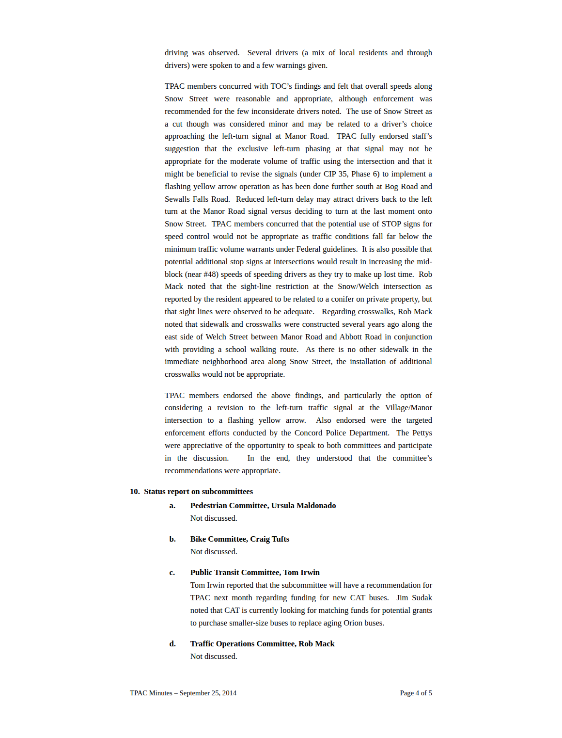driving was observed. Several drivers (a mix of local residents and through drivers) were spoken to and a few warnings given.
TPAC members concurred with TOC’s findings and felt that overall speeds along Snow Street were reasonable and appropriate, although enforcement was recommended for the few inconsiderate drivers noted. The use of Snow Street as a cut though was considered minor and may be related to a driver’s choice approaching the left-turn signal at Manor Road. TPAC fully endorsed staff’s suggestion that the exclusive left-turn phasing at that signal may not be appropriate for the moderate volume of traffic using the intersection and that it might be beneficial to revise the signals (under CIP 35, Phase 6) to implement a flashing yellow arrow operation as has been done further south at Bog Road and Sewalls Falls Road. Reduced left-turn delay may attract drivers back to the left turn at the Manor Road signal versus deciding to turn at the last moment onto Snow Street. TPAC members concurred that the potential use of STOP signs for speed control would not be appropriate as traffic conditions fall far below the minimum traffic volume warrants under Federal guidelines. It is also possible that potential additional stop signs at intersections would result in increasing the mid-block (near #48) speeds of speeding drivers as they try to make up lost time. Rob Mack noted that the sight-line restriction at the Snow/Welch intersection as reported by the resident appeared to be related to a conifer on private property, but that sight lines were observed to be adequate. Regarding crosswalks, Rob Mack noted that sidewalk and crosswalks were constructed several years ago along the east side of Welch Street between Manor Road and Abbott Road in conjunction with providing a school walking route. As there is no other sidewalk in the immediate neighborhood area along Snow Street, the installation of additional crosswalks would not be appropriate.
TPAC members endorsed the above findings, and particularly the option of considering a revision to the left-turn traffic signal at the Village/Manor intersection to a flashing yellow arrow. Also endorsed were the targeted enforcement efforts conducted by the Concord Police Department. The Pettys were appreciative of the opportunity to speak to both committees and participate in the discussion. In the end, they understood that the committee’s recommendations were appropriate.
10. Status report on subcommittees
a. Pedestrian Committee, Ursula Maldonado
Not discussed.
b. Bike Committee, Craig Tufts
Not discussed.
c. Public Transit Committee, Tom Irwin
Tom Irwin reported that the subcommittee will have a recommendation for TPAC next month regarding funding for new CAT buses. Jim Sudak noted that CAT is currently looking for matching funds for potential grants to purchase smaller-size buses to replace aging Orion buses.
d. Traffic Operations Committee, Rob Mack
Not discussed.
TPAC Minutes – September 25, 2014
Page 4 of 5